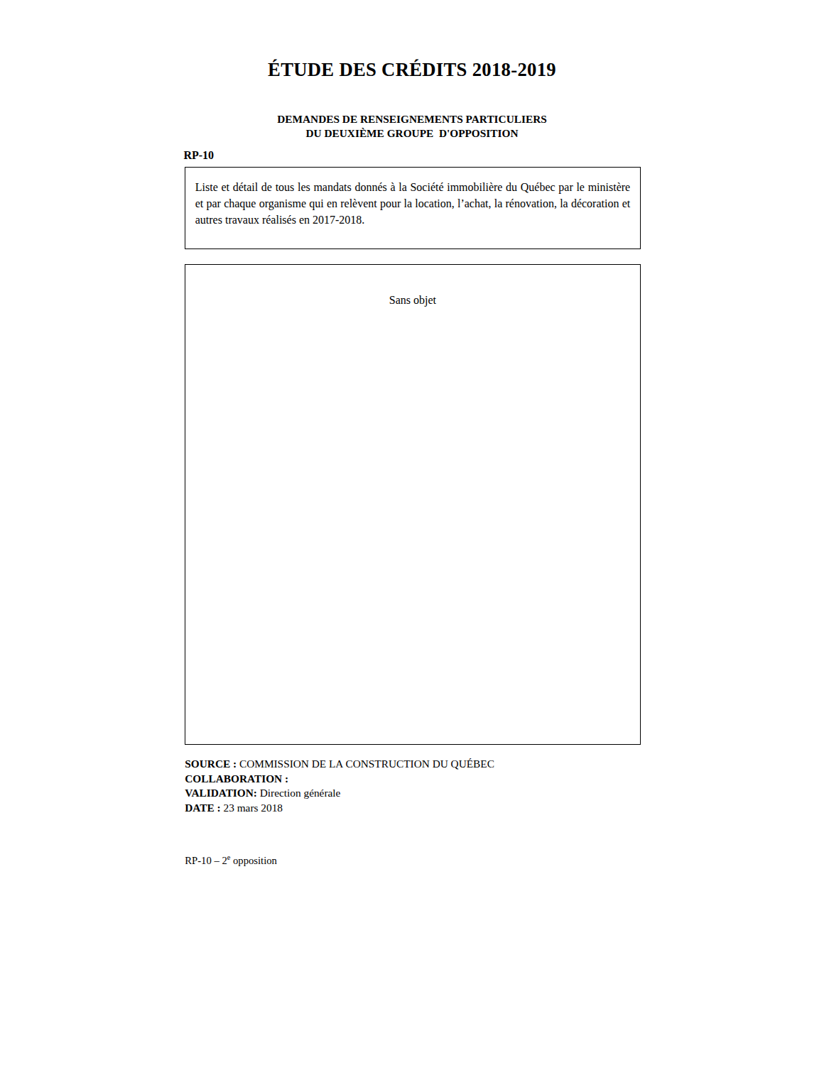ÉTUDE DES CRÉDITS 2018-2019
DEMANDES DE RENSEIGNEMENTS PARTICULIERS
DU DEUXIÈME GROUPE D'OPPOSITION
RP-10
Liste et détail de tous les mandats donnés à la Société immobilière du Québec par le ministère et par chaque organisme qui en relèvent pour la location, l’achat, la rénovation, la décoration et autres travaux réalisés en 2017-2018.
Sans objet
SOURCE : COMMISSION DE LA CONSTRUCTION DU QUÉBEC
COLLABORATION :
VALIDATION: Direction générale
DATE : 23 mars 2018
RP-10 – 2e opposition